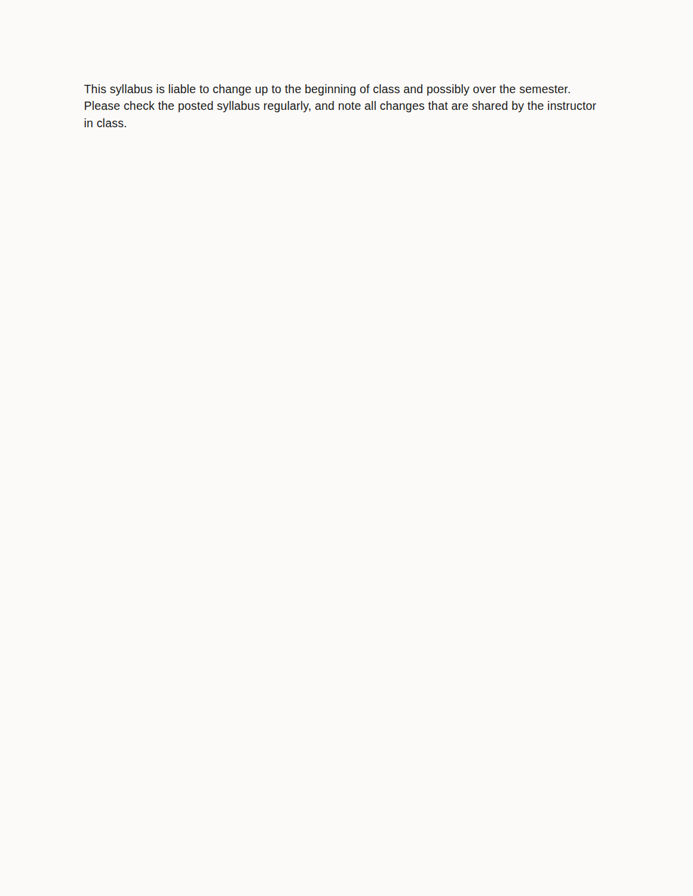This syllabus is liable to change up to the beginning of class and possibly over the semester. Please check the posted syllabus regularly, and note all changes that are shared by the instructor in class.